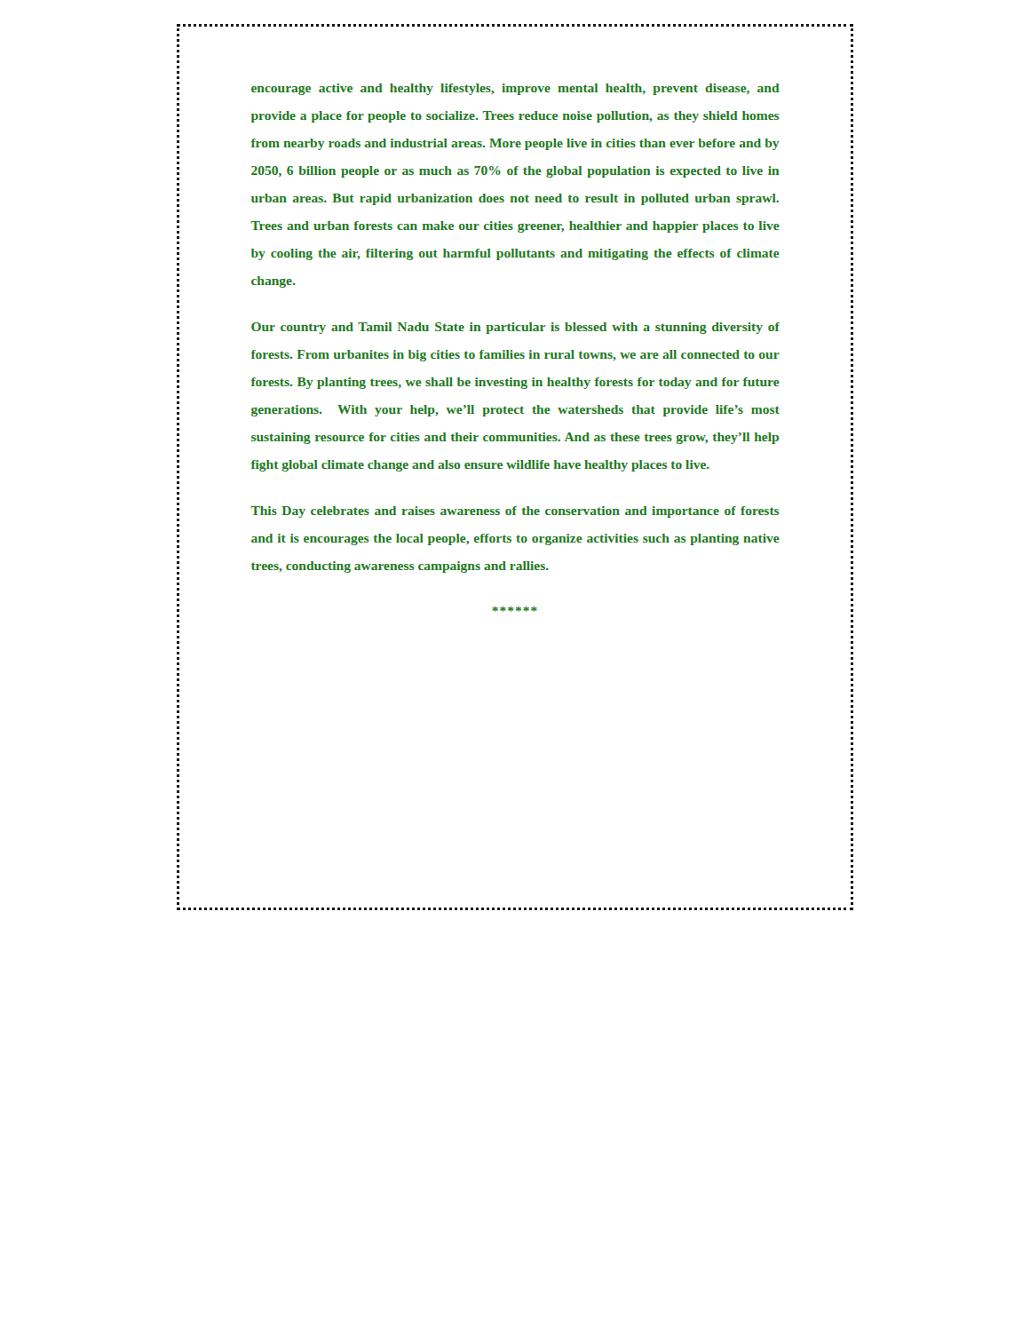encourage active and healthy lifestyles, improve mental health, prevent disease, and provide a place for people to socialize. Trees reduce noise pollution, as they shield homes from nearby roads and industrial areas. More people live in cities than ever before and by 2050, 6 billion people or as much as 70% of the global population is expected to live in urban areas. But rapid urbanization does not need to result in polluted urban sprawl. Trees and urban forests can make our cities greener, healthier and happier places to live by cooling the air, filtering out harmful pollutants and mitigating the effects of climate change.
Our country and Tamil Nadu State in particular is blessed with a stunning diversity of forests. From urbanites in big cities to families in rural towns, we are all connected to our forests. By planting trees, we shall be investing in healthy forests for today and for future generations. With your help, we’ll protect the watersheds that provide life’s most sustaining resource for cities and their communities. And as these trees grow, they’ll help fight global climate change and also ensure wildlife have healthy places to live.
This Day celebrates and raises awareness of the conservation and importance of forests and it is encourages the local people, efforts to organize activities such as planting native trees, conducting awareness campaigns and rallies.
******